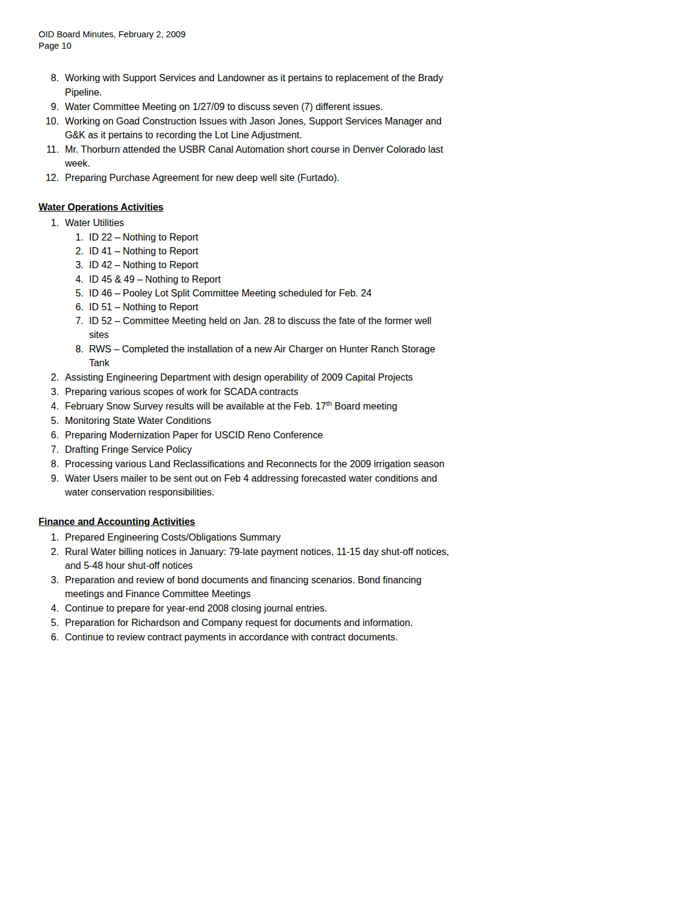OID Board Minutes, February 2, 2009
Page 10
Working with Support Services and Landowner as it pertains to replacement of the Brady Pipeline.
Water Committee Meeting on 1/27/09 to discuss seven (7) different issues.
Working on Goad Construction Issues with Jason Jones, Support Services Manager and G&K as it pertains to recording the Lot Line Adjustment.
Mr. Thorburn attended the USBR Canal Automation short course in Denver Colorado last week.
Preparing Purchase Agreement for new deep well site (Furtado).
Water Operations Activities
Water Utilities
ID 22 – Nothing to Report
ID 41 – Nothing to Report
ID 42 – Nothing to Report
ID 45 & 49 – Nothing to Report
ID 46 – Pooley Lot Split Committee Meeting scheduled for Feb. 24
ID 51 – Nothing to Report
ID 52 – Committee Meeting held on Jan. 28 to discuss the fate of the former well sites
RWS – Completed the installation of a new Air Charger on Hunter Ranch Storage Tank
Assisting Engineering Department with design operability of 2009 Capital Projects
Preparing various scopes of work for SCADA contracts
February Snow Survey results will be available at the Feb. 17th Board meeting
Monitoring State Water Conditions
Preparing Modernization Paper for USCID Reno Conference
Drafting Fringe Service Policy
Processing various Land Reclassifications and Reconnects for the 2009 irrigation season
Water Users mailer to be sent out on Feb 4 addressing forecasted water conditions and water conservation responsibilities.
Finance and Accounting Activities
Prepared Engineering Costs/Obligations Summary
Rural Water billing notices in January: 79-late payment notices, 11-15 day shut-off notices, and 5-48 hour shut-off notices
Preparation and review of bond documents and financing scenarios. Bond financing meetings and Finance Committee Meetings
Continue to prepare for year-end 2008 closing journal entries.
Preparation for Richardson and Company request for documents and information.
Continue to review contract payments in accordance with contract documents.